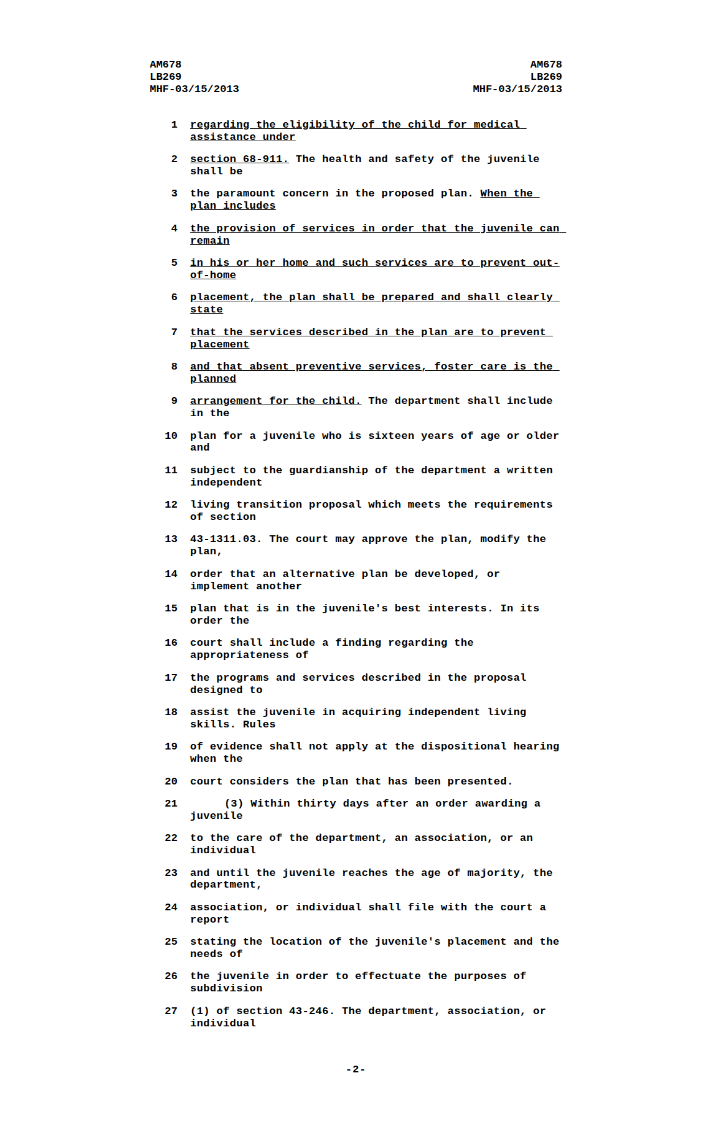AM678 AM678
LB269 LB269
MHF-03/15/2013 MHF-03/15/2013
1 regarding the eligibility of the child for medical assistance under
2 section 68-911. The health and safety of the juvenile shall be
3 the paramount concern in the proposed plan. When the plan includes
4 the provision of services in order that the juvenile can remain
5 in his or her home and such services are to prevent out-of-home
6 placement, the plan shall be prepared and shall clearly state
7 that the services described in the plan are to prevent placement
8 and that absent preventive services, foster care is the planned
9 arrangement for the child. The department shall include in the
10 plan for a juvenile who is sixteen years of age or older and
11 subject to the guardianship of the department a written independent
12 living transition proposal which meets the requirements of section
1343-1311.03. The court may approve the plan, modify the plan,
14 order that an alternative plan be developed, or implement another
15 plan that is in the juvenile's best interests. In its order the
16 court shall include a finding regarding the appropriateness of
17 the programs and services described in the proposal designed to
18 assist the juvenile in acquiring independent living skills. Rules
19 of evidence shall not apply at the dispositional hearing when the
20 court considers the plan that has been presented.
21 (3) Within thirty days after an order awarding a juvenile
22 to the care of the department, an association, or an individual
23 and until the juvenile reaches the age of majority, the department,
24 association, or individual shall file with the court a report
25 stating the location of the juvenile's placement and the needs of
26 the juvenile in order to effectuate the purposes of subdivision
27(1) of section 43-246. The department, association, or individual
-2-